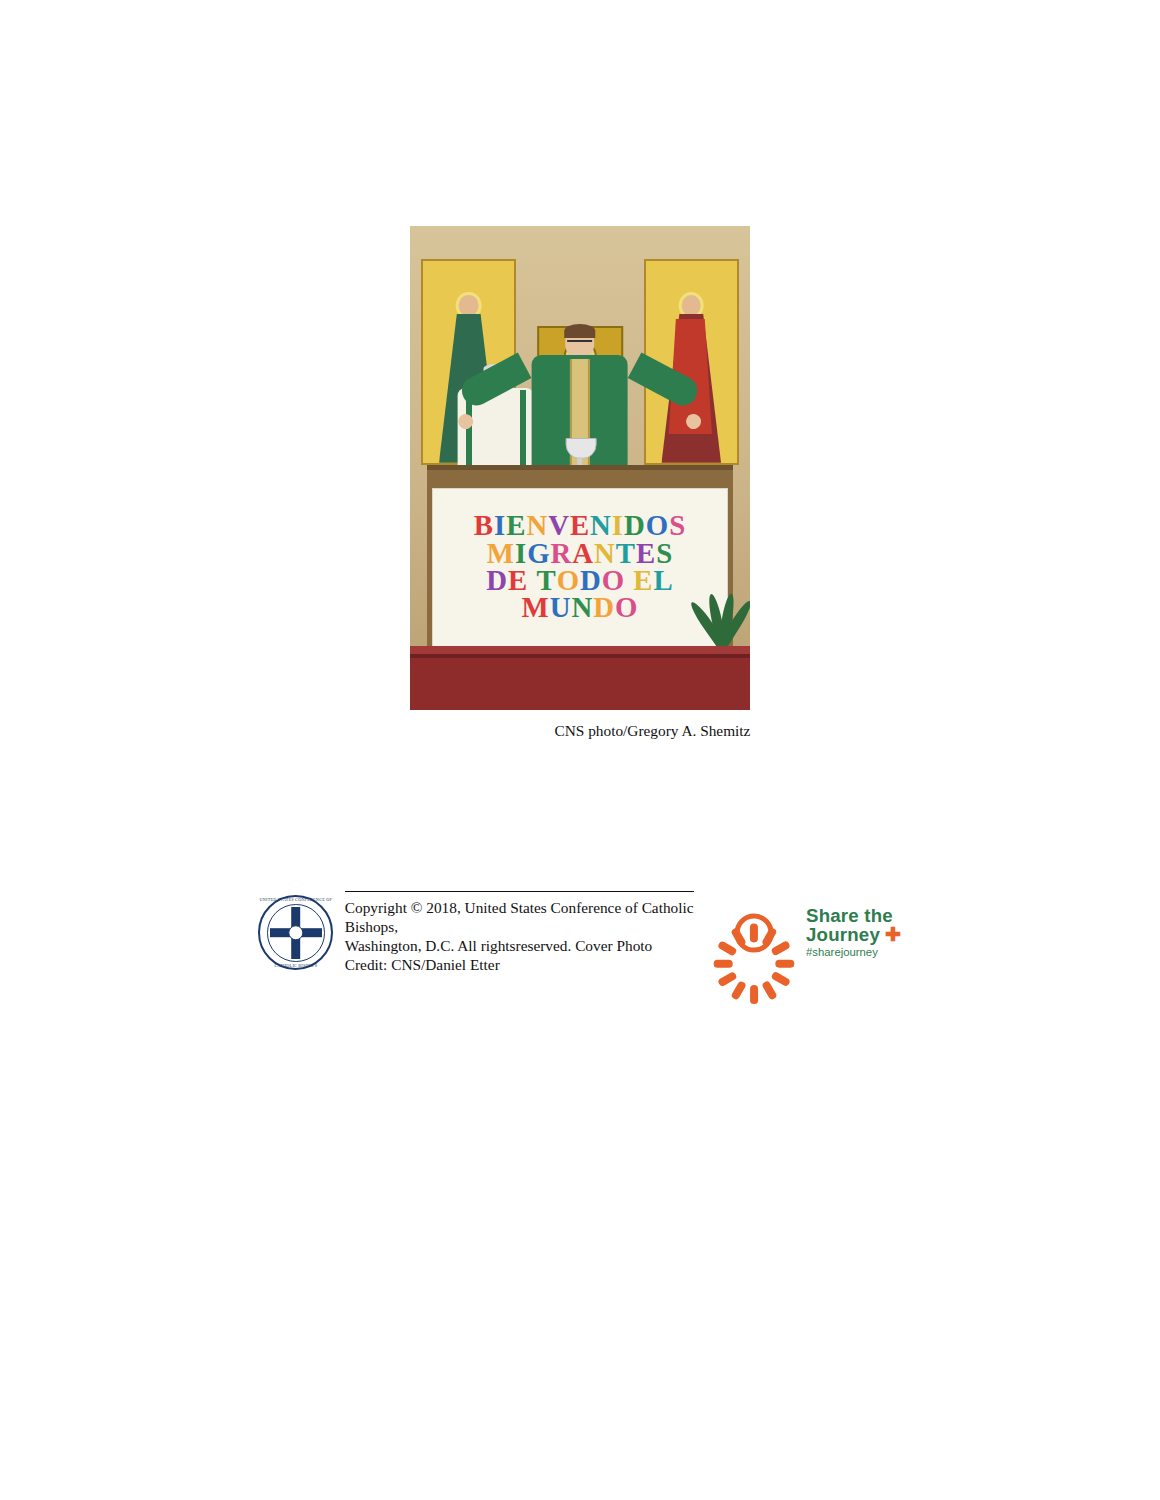BIENVENIDOS
MIGRANTES
DE TODO EL
MUNDO
CNS photo/Gregory A. Shemitz
UNITED STATES CONFERENCE OF CATHOLIC BISHOPS
Copyright © 2018, United States Conference of Catholic Bishops,
Washington, D.C. All rightsreserved. Cover Photo Credit: CNS/Daniel Etter
Share the
Journey ✚
#sharejourney